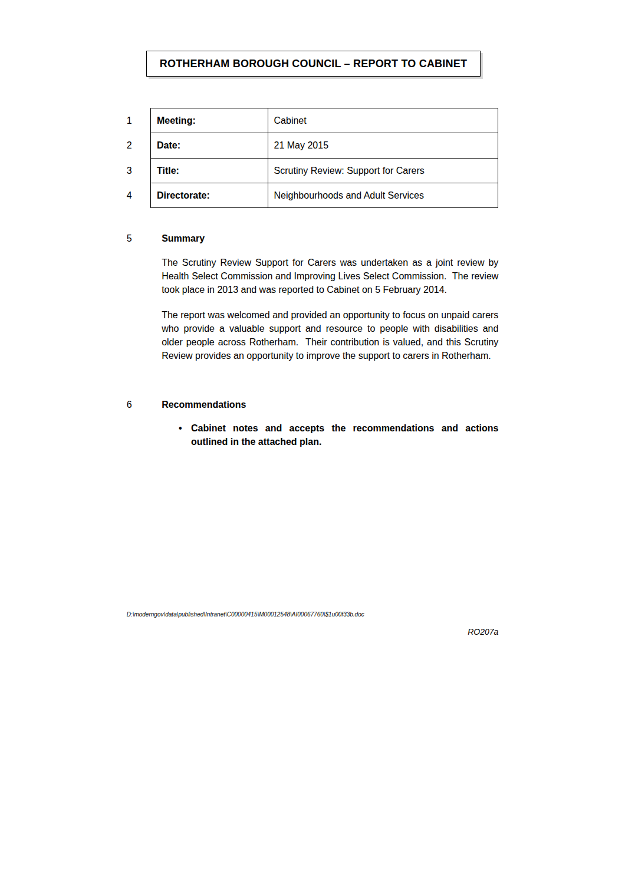ROTHERHAM BOROUGH COUNCIL – REPORT TO CABINET
| 1 | Meeting: | Cabinet |
| 2 | Date: | 21 May 2015 |
| 3 | Title: | Scrutiny Review: Support for Carers |
| 4 | Directorate: | Neighbourhoods and Adult Services |
5
Summary
The Scrutiny Review Support for Carers was undertaken as a joint review by Health Select Commission and Improving Lives Select Commission. The review took place in 2013 and was reported to Cabinet on 5 February 2014.
The report was welcomed and provided an opportunity to focus on unpaid carers who provide a valuable support and resource to people with disabilities and older people across Rotherham. Their contribution is valued, and this Scrutiny Review provides an opportunity to improve the support to carers in Rotherham.
6
Recommendations
Cabinet notes and accepts the recommendations and actions outlined in the attached plan.
D:\moderngov\data\published\Intranet\C00000415\M00012548\AI00067760\$1u00f33b.doc
RO207a